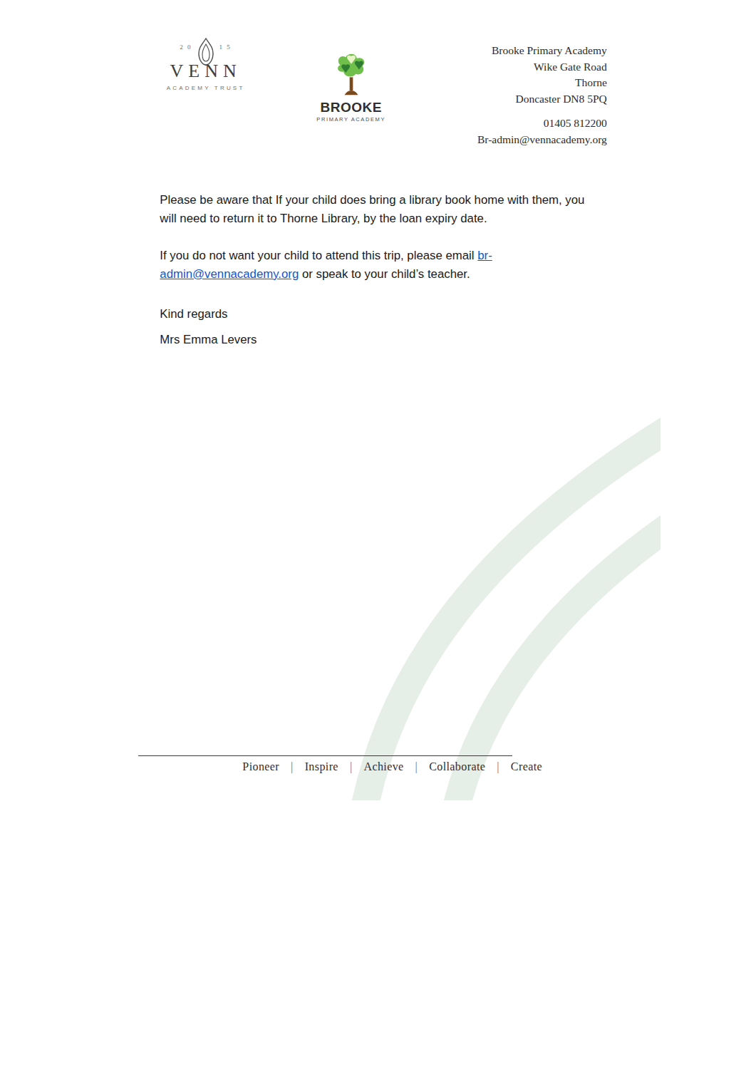2 0 1 5
VENN
ACADEMY TRUST
BROOKE
PRIMARY ACADEMY
Brooke Primary Academy
Wike Gate Road
Thorne
Doncaster DN8 5PQ
01405 812200
Br-admin@vennacademy.org
Please be aware that If your child does bring a library book home with them, you will need to return it to Thorne Library, by the loan expiry date.
If you do not want your child to attend this trip, please email br-admin@vennacademy.org or speak to your child’s teacher.
Kind regards
Mrs Emma Levers
Pioneer| Inspire| Achieve| Collaborate| Create